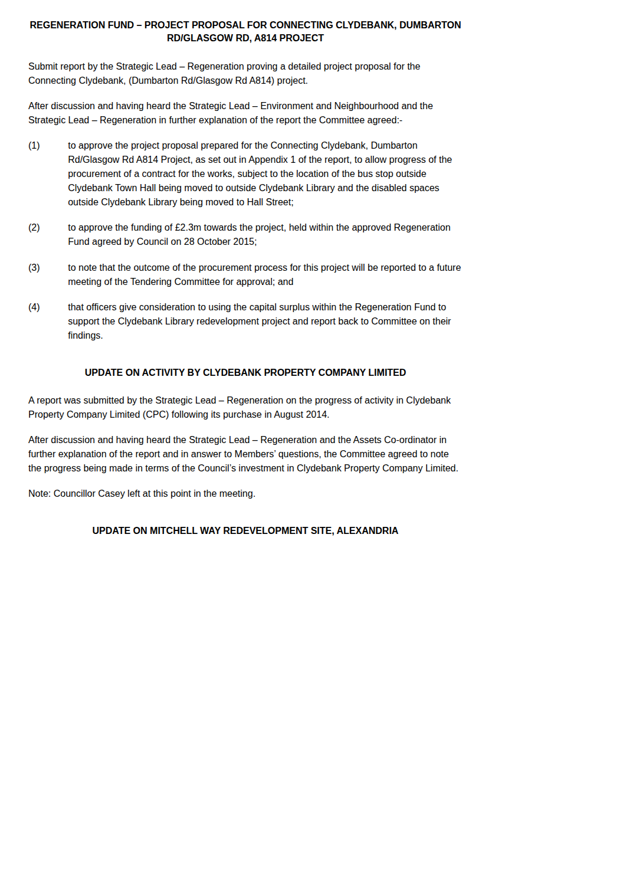Regeneration Fund – Project Proposal for Connecting Clydebank, Dumbarton Rd/Glasgow Rd, A814 Project
Submit report by the Strategic Lead – Regeneration proving a detailed project proposal for the Connecting Clydebank, (Dumbarton Rd/Glasgow Rd A814) project.
After discussion and having heard the Strategic Lead – Environment and Neighbourhood and the Strategic Lead – Regeneration in further explanation of the report the Committee agreed:-
(1) to approve the project proposal prepared for the Connecting Clydebank, Dumbarton Rd/Glasgow Rd A814 Project, as set out in Appendix 1 of the report, to allow progress of the procurement of a contract for the works, subject to the location of the bus stop outside Clydebank Town Hall being moved to outside Clydebank Library and the disabled spaces outside Clydebank Library being moved to Hall Street;
(2) to approve the funding of £2.3m towards the project, held within the approved Regeneration Fund agreed by Council on 28 October 2015;
(3) to note that the outcome of the procurement process for this project will be reported to a future meeting of the Tendering Committee for approval; and
(4) that officers give consideration to using the capital surplus within the Regeneration Fund to support the Clydebank Library redevelopment project and report back to Committee on their findings.
Update on Activity by Clydebank Property Company Limited
A report was submitted by the Strategic Lead – Regeneration on the progress of activity in Clydebank Property Company Limited (CPC) following its purchase in August 2014.
After discussion and having heard the Strategic Lead – Regeneration and the Assets Co-ordinator in further explanation of the report and in answer to Members’ questions, the Committee agreed to note the progress being made in terms of the Council’s investment in Clydebank Property Company Limited.
Note: Councillor Casey left at this point in the meeting.
Update on Mitchell Way Redevelopment Site, Alexandria